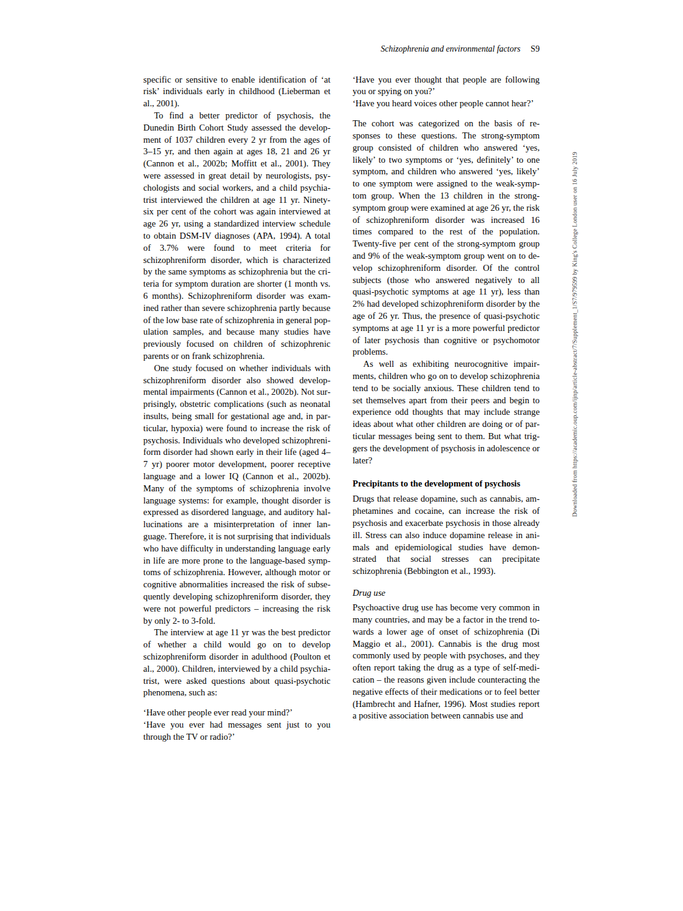Schizophrenia and environmental factors S9
Downloaded from https://academic.oup.com/ijnp/article-abstract/7/Supplement_1/S7/979599 by King's College London user on 16 July 2019
specific or sensitive to enable identification of ‘at risk’ individuals early in childhood (Lieberman et al., 2001).
To find a better predictor of psychosis, the Dunedin Birth Cohort Study assessed the development of 1037 children every 2 yr from the ages of 3–15 yr, and then again at ages 18, 21 and 26 yr (Cannon et al., 2002b; Moffitt et al., 2001). They were assessed in great detail by neurologists, psychologists and social workers, and a child psychiatrist interviewed the children at age 11 yr. Ninety-six per cent of the cohort was again interviewed at age 26 yr, using a standardized interview schedule to obtain DSM-IV diagnoses (APA, 1994). A total of 3.7% were found to meet criteria for schizophreniform disorder, which is characterized by the same symptoms as schizophrenia but the criteria for symptom duration are shorter (1 month vs. 6 months). Schizophreniform disorder was examined rather than severe schizophrenia partly because of the low base rate of schizophrenia in general population samples, and because many studies have previously focused on children of schizophrenic parents or on frank schizophrenia.
One study focused on whether individuals with schizophreniform disorder also showed developmental impairments (Cannon et al., 2002b). Not surprisingly, obstetric complications (such as neonatal insults, being small for gestational age and, in particular, hypoxia) were found to increase the risk of psychosis. Individuals who developed schizophreniform disorder had shown early in their life (aged 4–7 yr) poorer motor development, poorer receptive language and a lower IQ (Cannon et al., 2002b). Many of the symptoms of schizophrenia involve language systems: for example, thought disorder is expressed as disordered language, and auditory hallucinations are a misinterpretation of inner language. Therefore, it is not surprising that individuals who have difficulty in understanding language early in life are more prone to the language-based symptoms of schizophrenia. However, although motor or cognitive abnormalities increased the risk of subsequently developing schizophreniform disorder, they were not powerful predictors – increasing the risk by only 2- to 3-fold.
The interview at age 11 yr was the best predictor of whether a child would go on to develop schizophreniform disorder in adulthood (Poulton et al., 2000). Children, interviewed by a child psychiatrist, were asked questions about quasi-psychotic phenomena, such as:
‘Have other people ever read your mind?’
‘Have you ever had messages sent just to you through the TV or radio?’
‘Have you ever thought that people are following you or spying on you?’
‘Have you heard voices other people cannot hear?’
The cohort was categorized on the basis of responses to these questions. The strong-symptom group consisted of children who answered ‘yes, likely’ to two symptoms or ‘yes, definitely’ to one symptom, and children who answered ‘yes, likely’ to one symptom were assigned to the weak-symptom group. When the 13 children in the strong-symptom group were examined at age 26 yr, the risk of schizophreniform disorder was increased 16 times compared to the rest of the population. Twenty-five per cent of the strong-symptom group and 9% of the weak-symptom group went on to develop schizophreniform disorder. Of the control subjects (those who answered negatively to all quasi-psychotic symptoms at age 11 yr), less than 2% had developed schizophreniform disorder by the age of 26 yr. Thus, the presence of quasi-psychotic symptoms at age 11 yr is a more powerful predictor of later psychosis than cognitive or psychomotor problems.
As well as exhibiting neurocognitive impairments, children who go on to develop schizophrenia tend to be socially anxious. These children tend to set themselves apart from their peers and begin to experience odd thoughts that may include strange ideas about what other children are doing or of particular messages being sent to them. But what triggers the development of psychosis in adolescence or later?
Precipitants to the development of psychosis
Drugs that release dopamine, such as cannabis, amphetamines and cocaine, can increase the risk of psychosis and exacerbate psychosis in those already ill. Stress can also induce dopamine release in animals and epidemiological studies have demonstrated that social stresses can precipitate schizophrenia (Bebbington et al., 1993).
Drug use
Psychoactive drug use has become very common in many countries, and may be a factor in the trend towards a lower age of onset of schizophrenia (Di Maggio et al., 2001). Cannabis is the drug most commonly used by people with psychoses, and they often report taking the drug as a type of self-medication – the reasons given include counteracting the negative effects of their medications or to feel better (Hambrecht and Hafner, 1996). Most studies report a positive association between cannabis use and